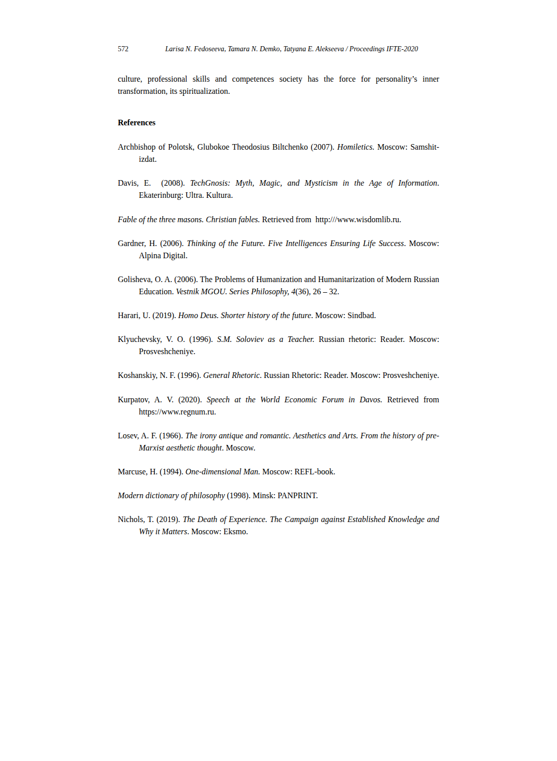572 Larisa N. Fedoseeva, Tamara N. Demko, Tatyana E. Alekseeva / Proceedings IFTE-2020
culture, professional skills and competences society has the force for personality’s inner transformation, its spiritualization.
References
Archbishop of Polotsk, Glubokoe Theodosius Biltchenko (2007). Homiletics. Moscow: Samshit-izdat.
Davis, E. (2008). TechGnosis: Myth, Magic, and Mysticism in the Age of Information. Ekaterinburg: Ultra. Kultura.
Fable of the three masons. Christian fables. Retrieved from http:///www.wisdomlib.ru.
Gardner, H. (2006). Thinking of the Future. Five Intelligences Ensuring Life Success. Moscow: Alpina Digital.
Golisheva, O. A. (2006). The Problems of Humanization and Humanitarization of Modern Russian Education. Vestnik MGOU. Series Philosophy, 4(36), 26 – 32.
Harari, U. (2019). Homo Deus. Shorter history of the future. Moscow: Sindbad.
Klyuchevsky, V. O. (1996). S.M. Soloviev as a Teacher. Russian rhetoric: Reader. Moscow: Prosveshcheniye.
Koshanskiy, N. F. (1996). General Rhetoric. Russian Rhetoric: Reader. Moscow: Prosveshcheniye.
Kurpatov, A. V. (2020). Speech at the World Economic Forum in Davos. Retrieved from https://www.regnum.ru.
Losev, A. F. (1966). The irony antique and romantic. Aesthetics and Arts. From the history of pre-Marxist aesthetic thought. Moscow.
Marcuse, H. (1994). One-dimensional Man. Moscow: REFL-book.
Modern dictionary of philosophy (1998). Minsk: PANPRINT.
Nichols, T. (2019). The Death of Experience. The Campaign against Established Knowledge and Why it Matters. Moscow: Eksmo.